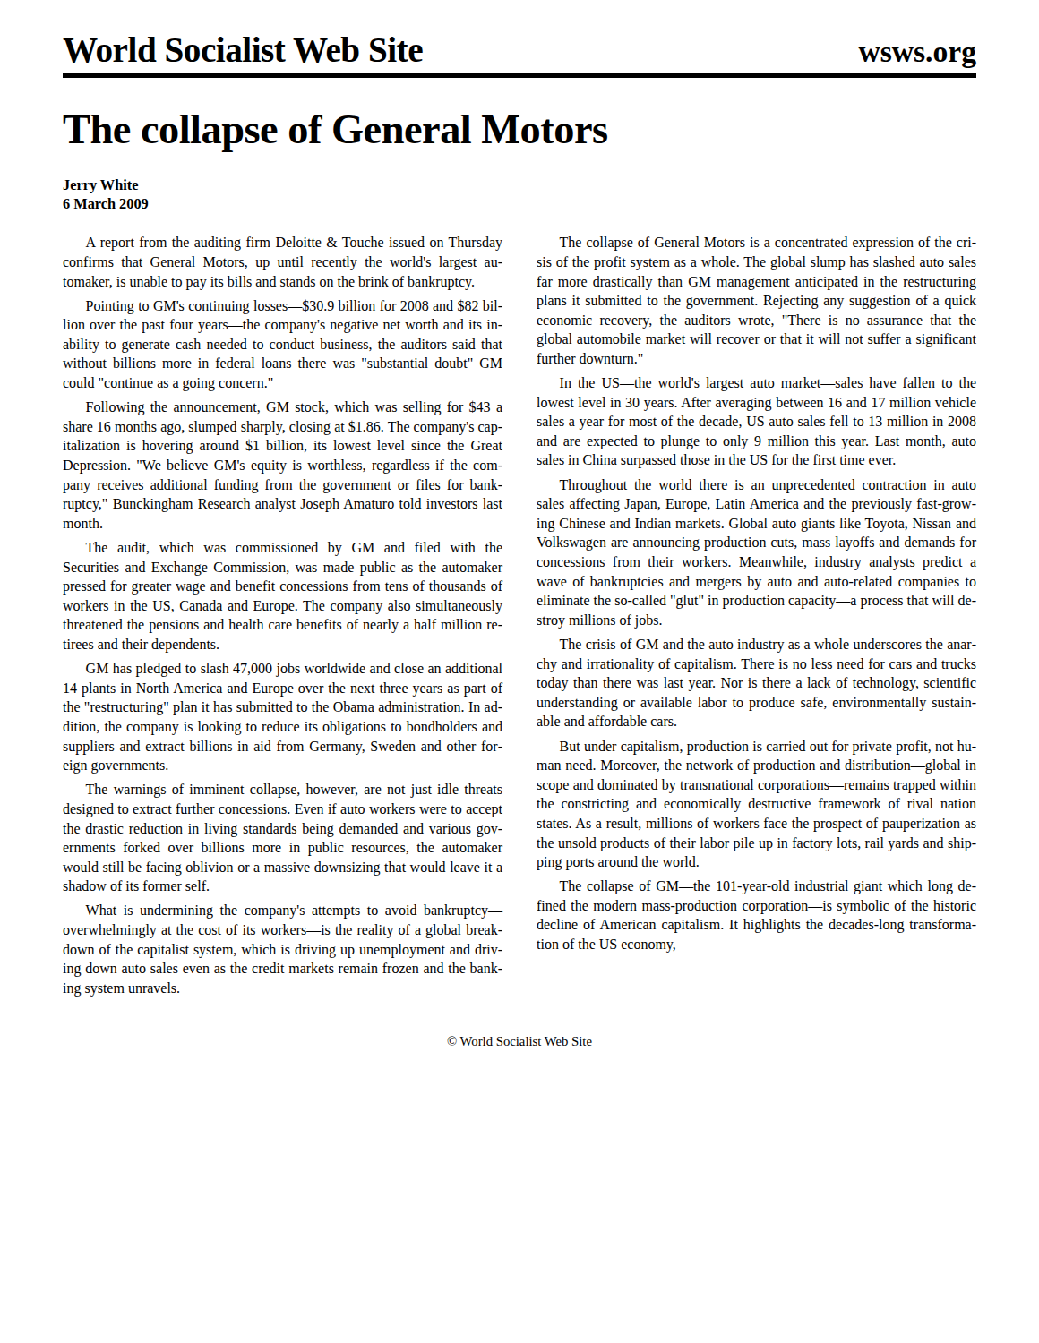World Socialist Web Site
wsws.org
The collapse of General Motors
Jerry White 6 March 2009
A report from the auditing firm Deloitte & Touche issued on Thursday confirms that General Motors, up until recently the world's largest automaker, is unable to pay its bills and stands on the brink of bankruptcy.
Pointing to GM's continuing losses—$30.9 billion for 2008 and $82 billion over the past four years—the company's negative net worth and its inability to generate cash needed to conduct business, the auditors said that without billions more in federal loans there was "substantial doubt" GM could "continue as a going concern."
Following the announcement, GM stock, which was selling for $43 a share 16 months ago, slumped sharply, closing at $1.86. The company's capitalization is hovering around $1 billion, its lowest level since the Great Depression. "We believe GM's equity is worthless, regardless if the company receives additional funding from the government or files for bankruptcy," Bunckingham Research analyst Joseph Amaturo told investors last month.
The audit, which was commissioned by GM and filed with the Securities and Exchange Commission, was made public as the automaker pressed for greater wage and benefit concessions from tens of thousands of workers in the US, Canada and Europe. The company also simultaneously threatened the pensions and health care benefits of nearly a half million retirees and their dependents.
GM has pledged to slash 47,000 jobs worldwide and close an additional 14 plants in North America and Europe over the next three years as part of the "restructuring" plan it has submitted to the Obama administration. In addition, the company is looking to reduce its obligations to bondholders and suppliers and extract billions in aid from Germany, Sweden and other foreign governments.
The warnings of imminent collapse, however, are not just idle threats designed to extract further concessions. Even if auto workers were to accept the drastic reduction in living standards being demanded and various governments forked over billions more in public resources, the automaker would still be facing oblivion or a massive downsizing that would leave it a shadow of its former self.
What is undermining the company's attempts to avoid bankruptcy—overwhelmingly at the cost of its workers—is the reality of a global breakdown of the capitalist system, which is driving up unemployment and driving down auto sales even as the credit markets remain frozen and the banking system unravels.
The collapse of General Motors is a concentrated expression of the crisis of the profit system as a whole. The global slump has slashed auto sales far more drastically than GM management anticipated in the restructuring plans it submitted to the government. Rejecting any suggestion of a quick economic recovery, the auditors wrote, "There is no assurance that the global automobile market will recover or that it will not suffer a significant further downturn."
In the US—the world's largest auto market—sales have fallen to the lowest level in 30 years. After averaging between 16 and 17 million vehicle sales a year for most of the decade, US auto sales fell to 13 million in 2008 and are expected to plunge to only 9 million this year. Last month, auto sales in China surpassed those in the US for the first time ever.
Throughout the world there is an unprecedented contraction in auto sales affecting Japan, Europe, Latin America and the previously fast-growing Chinese and Indian markets. Global auto giants like Toyota, Nissan and Volkswagen are announcing production cuts, mass layoffs and demands for concessions from their workers. Meanwhile, industry analysts predict a wave of bankruptcies and mergers by auto and auto-related companies to eliminate the so-called "glut" in production capacity—a process that will destroy millions of jobs.
The crisis of GM and the auto industry as a whole underscores the anarchy and irrationality of capitalism. There is no less need for cars and trucks today than there was last year. Nor is there a lack of technology, scientific understanding or available labor to produce safe, environmentally sustainable and affordable cars.
But under capitalism, production is carried out for private profit, not human need. Moreover, the network of production and distribution—global in scope and dominated by transnational corporations—remains trapped within the constricting and economically destructive framework of rival nation states. As a result, millions of workers face the prospect of pauperization as the unsold products of their labor pile up in factory lots, rail yards and shipping ports around the world.
The collapse of GM—the 101-year-old industrial giant which long defined the modern mass-production corporation—is symbolic of the historic decline of American capitalism. It highlights the decades-long transformation of the US economy,
© World Socialist Web Site